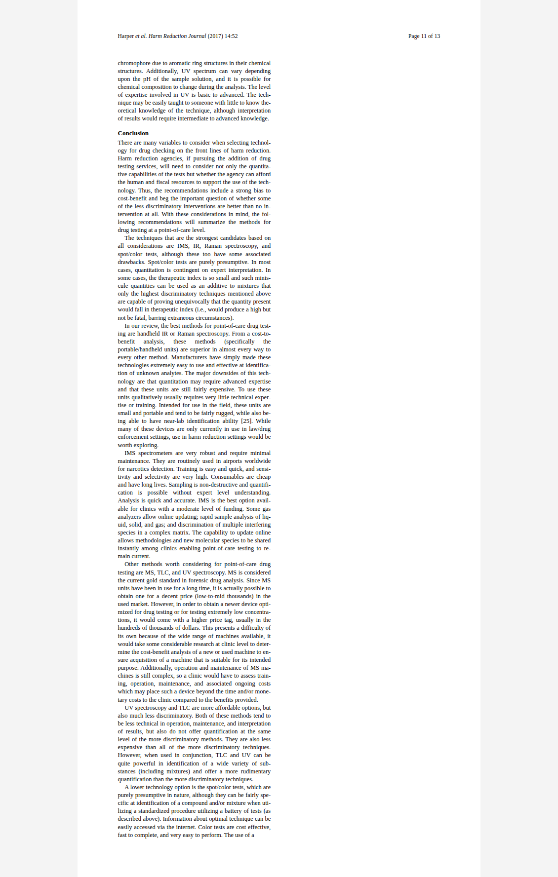Harper et al. Harm Reduction Journal (2017) 14:52 Page 11 of 13
chromophore due to aromatic ring structures in their chemical structures. Additionally, UV spectrum can vary depending upon the pH of the sample solution, and it is possible for chemical composition to change during the analysis. The level of expertise involved in UV is basic to advanced. The technique may be easily taught to someone with little to know theoretical knowledge of the technique, although interpretation of results would require intermediate to advanced knowledge.
Conclusion
There are many variables to consider when selecting technology for drug checking on the front lines of harm reduction. Harm reduction agencies, if pursuing the addition of drug testing services, will need to consider not only the quantitative capabilities of the tests but whether the agency can afford the human and fiscal resources to support the use of the technology. Thus, the recommendations include a strong bias to cost-benefit and beg the important question of whether some of the less discriminatory interventions are better than no intervention at all. With these considerations in mind, the following recommendations will summarize the methods for drug testing at a point-of-care level.
The techniques that are the strongest candidates based on all considerations are IMS, IR, Raman spectroscopy, and spot/color tests, although these too have some associated drawbacks. Spot/color tests are purely presumptive. In most cases, quantitation is contingent on expert interpretation. In some cases, the therapeutic index is so small and such miniscule quantities can be used as an additive to mixtures that only the highest discriminatory techniques mentioned above are capable of proving unequivocally that the quantity present would fall in therapeutic index (i.e., would produce a high but not be fatal, barring extraneous circumstances).
In our review, the best methods for point-of-care drug testing are handheld IR or Raman spectroscopy. From a cost-to-benefit analysis, these methods (specifically the portable/handheld units) are superior in almost every way to every other method. Manufacturers have simply made these technologies extremely easy to use and effective at identification of unknown analytes. The major downsides of this technology are that quantitation may require advanced expertise and that these units are still fairly expensive. To use these units qualitatively usually requires very little technical expertise or training. Intended for use in the field, these units are small and portable and tend to be fairly rugged, while also being able to have near-lab identification ability [25]. While many of these devices are only currently in use in law/drug enforcement settings, use in harm reduction settings would be worth exploring.
IMS spectrometers are very robust and require minimal maintenance. They are routinely used in airports worldwide for narcotics detection. Training is easy and quick, and sensitivity and selectivity are very high. Consumables are cheap and have long lives. Sampling is non-destructive and quantification is possible without expert level understanding. Analysis is quick and accurate. IMS is the best option available for clinics with a moderate level of funding. Some gas analyzers allow online updating; rapid sample analysis of liquid, solid, and gas; and discrimination of multiple interfering species in a complex matrix. The capability to update online allows methodologies and new molecular species to be shared instantly among clinics enabling point-of-care testing to remain current.
Other methods worth considering for point-of-care drug testing are MS, TLC, and UV spectroscopy. MS is considered the current gold standard in forensic drug analysis. Since MS units have been in use for a long time, it is actually possible to obtain one for a decent price (low-to-mid thousands) in the used market. However, in order to obtain a newer device optimized for drug testing or for testing extremely low concentrations, it would come with a higher price tag, usually in the hundreds of thousands of dollars. This presents a difficulty of its own because of the wide range of machines available, it would take some considerable research at clinic level to determine the cost-benefit analysis of a new or used machine to ensure acquisition of a machine that is suitable for its intended purpose. Additionally, operation and maintenance of MS machines is still complex, so a clinic would have to assess training, operation, maintenance, and associated ongoing costs which may place such a device beyond the time and/or monetary costs to the clinic compared to the benefits provided.
UV spectroscopy and TLC are more affordable options, but also much less discriminatory. Both of these methods tend to be less technical in operation, maintenance, and interpretation of results, but also do not offer quantification at the same level of the more discriminatory methods. They are also less expensive than all of the more discriminatory techniques. However, when used in conjunction, TLC and UV can be quite powerful in identification of a wide variety of substances (including mixtures) and offer a more rudimentary quantification than the more discriminatory techniques.
A lower technology option is the spot/color tests, which are purely presumptive in nature, although they can be fairly specific at identification of a compound and/or mixture when utilizing a standardized procedure utilizing a battery of tests (as described above). Information about optimal technique can be easily accessed via the internet. Color tests are cost effective, fast to complete, and very easy to perform. The use of a